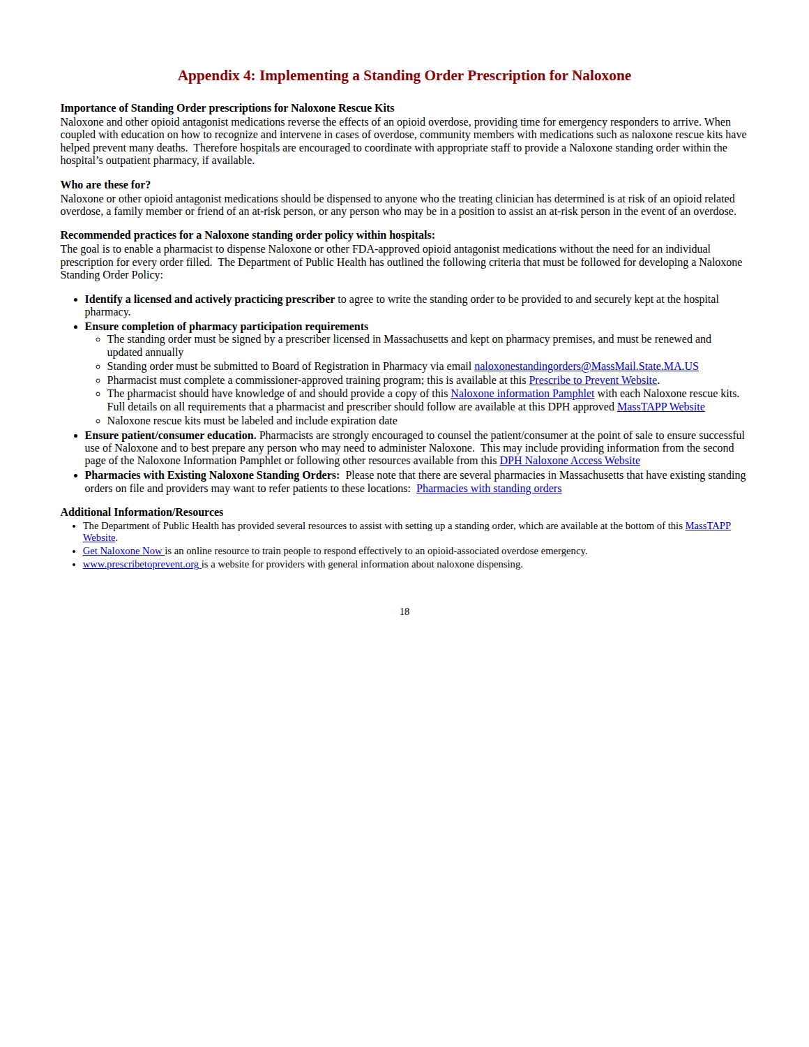Appendix 4: Implementing a Standing Order Prescription for Naloxone
Importance of Standing Order prescriptions for Naloxone Rescue Kits
Naloxone and other opioid antagonist medications reverse the effects of an opioid overdose, providing time for emergency responders to arrive. When coupled with education on how to recognize and intervene in cases of overdose, community members with medications such as naloxone rescue kits have helped prevent many deaths. Therefore hospitals are encouraged to coordinate with appropriate staff to provide a Naloxone standing order within the hospital’s outpatient pharmacy, if available.
Who are these for?
Naloxone or other opioid antagonist medications should be dispensed to anyone who the treating clinician has determined is at risk of an opioid related overdose, a family member or friend of an at-risk person, or any person who may be in a position to assist an at-risk person in the event of an overdose.
Recommended practices for a Naloxone standing order policy within hospitals:
The goal is to enable a pharmacist to dispense Naloxone or other FDA-approved opioid antagonist medications without the need for an individual prescription for every order filled. The Department of Public Health has outlined the following criteria that must be followed for developing a Naloxone Standing Order Policy:
Identify a licensed and actively practicing prescriber to agree to write the standing order to be provided to and securely kept at the hospital pharmacy.
Ensure completion of pharmacy participation requirements
The standing order must be signed by a prescriber licensed in Massachusetts and kept on pharmacy premises, and must be renewed and updated annually
Standing order must be submitted to Board of Registration in Pharmacy via email naloxonestandingorders@MassMail.State.MA.US
Pharmacist must complete a commissioner-approved training program; this is available at this Prescribe to Prevent Website.
The pharmacist should have knowledge of and should provide a copy of this Naloxone information Pamphlet with each Naloxone rescue kits. Full details on all requirements that a pharmacist and prescriber should follow are available at this DPH approved MassTAPP Website
Naloxone rescue kits must be labeled and include expiration date
Ensure patient/consumer education. Pharmacists are strongly encouraged to counsel the patient/consumer at the point of sale to ensure successful use of Naloxone and to best prepare any person who may need to administer Naloxone. This may include providing information from the second page of the Naloxone Information Pamphlet or following other resources available from this DPH Naloxone Access Website
Pharmacies with Existing Naloxone Standing Orders: Please note that there are several pharmacies in Massachusetts that have existing standing orders on file and providers may want to refer patients to these locations: Pharmacies with standing orders
Additional Information/Resources
The Department of Public Health has provided several resources to assist with setting up a standing order, which are available at the bottom of this MassTAPP Website.
Get Naloxone Now is an online resource to train people to respond effectively to an opioid-associated overdose emergency.
www.prescribetoprevent.org is a website for providers with general information about naloxone dispensing.
18